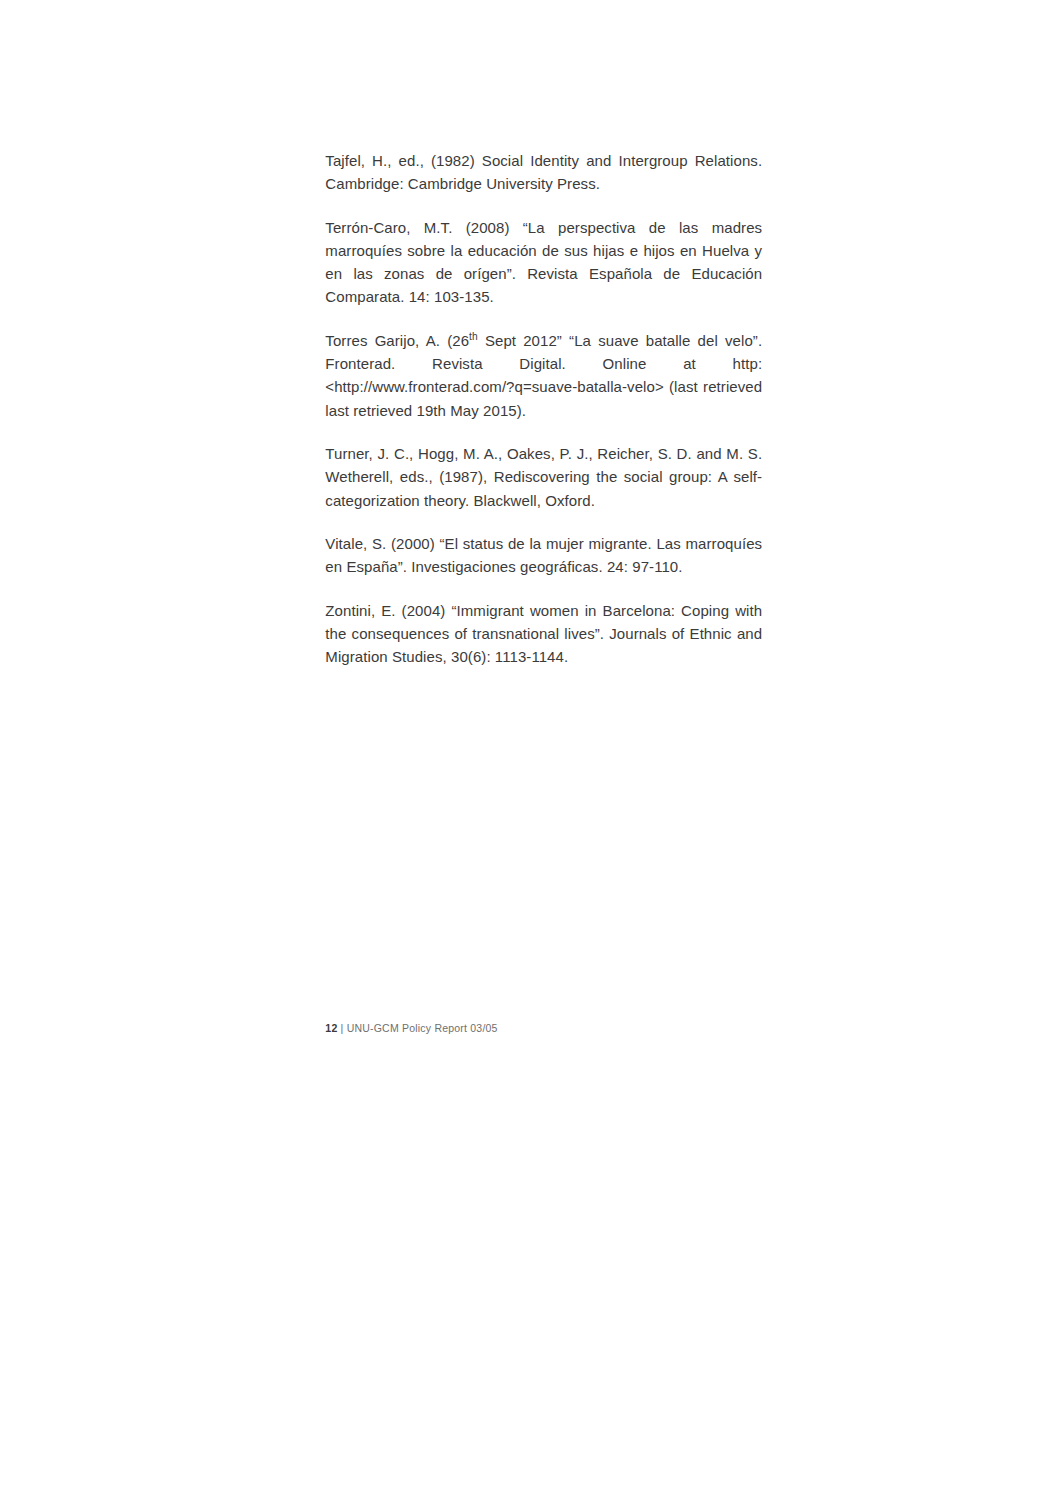Tajfel, H., ed., (1982) Social Identity and Intergroup Relations. Cambridge: Cambridge University Press.
Terrón-Caro, M.T. (2008) “La perspectiva de las madres marroquíes sobre la educación de sus hijas e hijos en Huelva y en las zonas de orígen”. Revista Española de Educación Comparata. 14: 103-135.
Torres Garijo, A. (26th Sept 2012” “La suave batalle del velo”. Fronterad. Revista Digital. Online at http: <http://www.fronterad.com/?q=suave-batalla-velo> (last retrieved last retrieved 19th May 2015).
Turner, J. C., Hogg, M. A., Oakes, P. J., Reicher, S. D. and M. S. Wetherell, eds., (1987), Rediscovering the social group: A self-categorization theory. Blackwell, Oxford.
Vitale, S. (2000) “El status de la mujer migrante. Las marroquíes en España”. Investigaciones geográficas. 24: 97-110.
Zontini, E. (2004) “Immigrant women in Barcelona: Coping with the consequences of transnational lives”. Journals of Ethnic and Migration Studies, 30(6): 1113-1144.
12 | UNU-GCM Policy Report 03/05